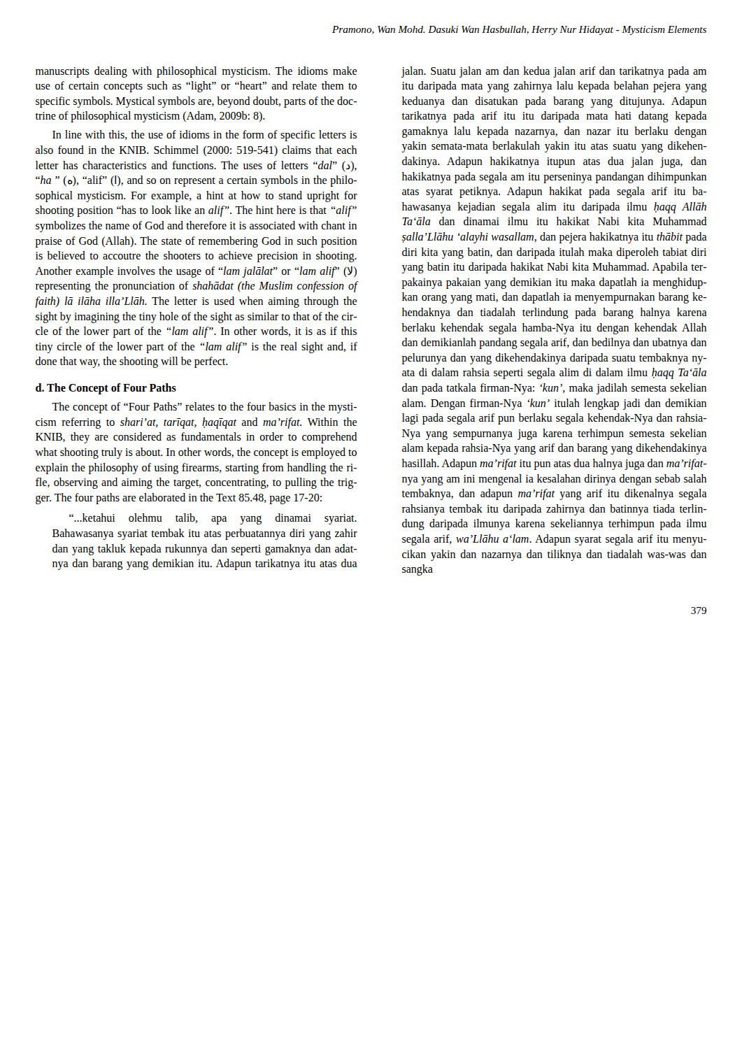Pramono, Wan Mohd. Dasuki Wan Hasbullah, Herry Nur Hidayat - Mysticism Elements
manuscripts dealing with philosophical mysticism. The idioms make use of certain concepts such as “light” or “heart” and relate them to specific symbols. Mystical symbols are, beyond doubt, parts of the doctrine of philosophical mysticism (Adam, 2009b: 8).
In line with this, the use of idioms in the form of specific letters is also found in the KNIB. Schimmel (2000: 519-541) claims that each letter has characteristics and functions. The uses of letters “dal” (د), “ha ” (ه), “alif” (ا), and so on represent a certain symbols in the philosophical mysticism. For example, a hint at how to stand upright for shooting position “has to look like an alif”. The hint here is that “alif” symbolizes the name of God and therefore it is associated with chant in praise of God (Allah). The state of remembering God in such position is believed to accoutre the shooters to achieve precision in shooting. Another example involves the usage of “lam jalālat” or “lam alif” (لا) representing the pronunciation of shahādat (the Muslim confession of faith) lā ilāha illa’Llāh. The letter is used when aiming through the sight by imagining the tiny hole of the sight as similar to that of the circle of the lower part of the “lam alif”. In other words, it is as if this tiny circle of the lower part of the “lam alif” is the real sight and, if done that way, the shooting will be perfect.
d. The Concept of Four Paths
The concept of “Four Paths” relates to the four basics in the mysticism referring to shari’at, tarīqat, ḥaqīqat and ma’rifat. Within the KNIB, they are considered as fundamentals in order to comprehend what shooting truly is about. In other words, the concept is employed to explain the philosophy of using firearms, starting from handling the rifle, observing and aiming the target, concentrating, to pulling the trigger. The four paths are elaborated in the Text 85.48, page 17-20:
“...ketahui olehmu talib, apa yang dinamai syariat. Bahawasanya syariat tembak itu atas perbuatannya diri yang zahir dan yang takluk kepada rukunnya dan seperti gamaknya dan adatnya dan barang yang demikian itu. Adapun tarikatnya itu atas dua jalan. Suatu jalan am dan kedua jalan arif dan tarikatnya pada am itu daripada mata yang zahirnya lalu kepada belahan pejera yang keduanya dan disatukan pada barang yang ditujunya. Adapun tarikatnya pada arif itu itu daripada mata hati datang kepada gamaknya lalu kepada nazarnya, dan nazar itu berlaku dengan yakin semata-mata berlakulah yakin itu atas suatu yang dikehendakinya. Adapun hakikatnya itupun atas dua jalan juga, dan hakikatnya pada segala am itu perseninya pandangan dihimpunkan atas syarat petiknya. Adapun hakikat pada segala arif itu bahawasanya kejadian segala alim itu daripada ilmu ḥaqq Allāh Ta‘āla dan dinamai ilmu itu hakikat Nabi kita Muhammad ṣalla’Llāhu ‘alayhi wasallam, dan pejera hakikatnya itu thābit pada diri kita yang batin, dan daripada itulah maka diperoleh tabiat diri yang batin itu daripada hakikat Nabi kita Muhammad. Apabila terpakainya pakaian yang demikian itu maka dapatlah ia menghidupkan orang yang mati, dan dapatlah ia menyempurnakan barang kehendaknya dan tiadalah terlindung pada barang halnya karena berlaku kehendak segala hamba-Nya itu dengan kehendak Allah dan demikianlah pandang segala arif, dan bedilnya dan ubatnya dan pelurunya dan yang dikehendakinya daripada suatu tembaknya nyata di dalam rahsia seperti segala alim di dalam ilmu ḥaqq Ta‘āla dan pada tatkala firman-Nya: ‘kun’, maka jadilah semesta sekelian alam. Dengan firman-Nya ‘kun’ itulah lengkap jadi dan demikian lagi pada segala arif pun berlaku segala kehendak-Nya dan rahsia-Nya yang sempurnanya juga karena terhimpun semesta sekelian alam kepada rahsia-Nya yang arif dan barang yang dikehendakinya hasillah. Adapun ma’rifat itu pun atas dua halnya juga dan ma’rifat-nya yang am ini mengenal ia kesalahan dirinya dengan sebab salah tembaknya, dan adapun ma’rifat yang arif itu dikenalnya segala rahsianya tembak itu daripada zahirnya dan batinnya tiada terlindung daripada ilmunya karena sekeliannya terhimpun pada ilmu segala arif, wa’Llāhu a‘lam. Adapun syarat segala arif itu menyucikan yakin dan nazarnya dan tiliknya dan tiadalah was-was dan sangka
379